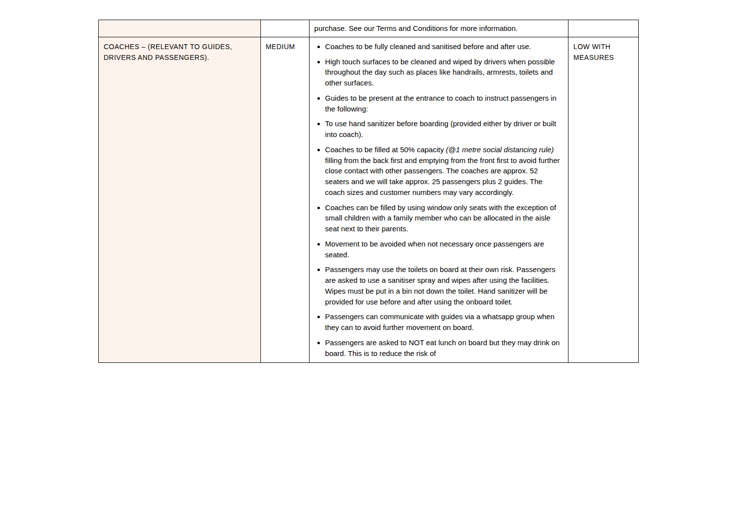| | | purchase. See our Terms and Conditions for more information. | |
| Coaches – (relevant to guides, drivers and passengers). | Medium | Coaches to be fully cleaned and sanitised before and after use. High touch surfaces to be cleaned and wiped by drivers when possible throughout the day such as places like handrails, armrests, toilets and other surfaces. Guides to be present at the entrance to coach to instruct passengers in the following: To use hand sanitizer before boarding (provided either by driver or built into coach). Coaches to be filled at 50% capacity (@1 metre social distancing rule) filling from the back first and emptying from the front first to avoid further close contact with other passengers. The coaches are approx. 52 seaters and we will take approx. 25 passengers plus 2 guides. The coach sizes and customer numbers may vary accordingly. Coaches can be filled by using window only seats with the exception of small children with a family member who can be allocated in the aisle seat next to their parents. Movement to be avoided when not necessary once passengers are seated. Passengers may use the toilets on board at their own risk. Passengers are asked to use a sanitiser spray and wipes after using the facilities. Wipes must be put in a bin not down the toilet. Hand sanitizer will be provided for use before and after using the onboard toilet. Passengers can communicate with guides via a whatsapp group when they can to avoid further movement on board. Passengers are asked to NOT eat lunch on board but they may drink on board. This is to reduce the risk of | Low with measures |